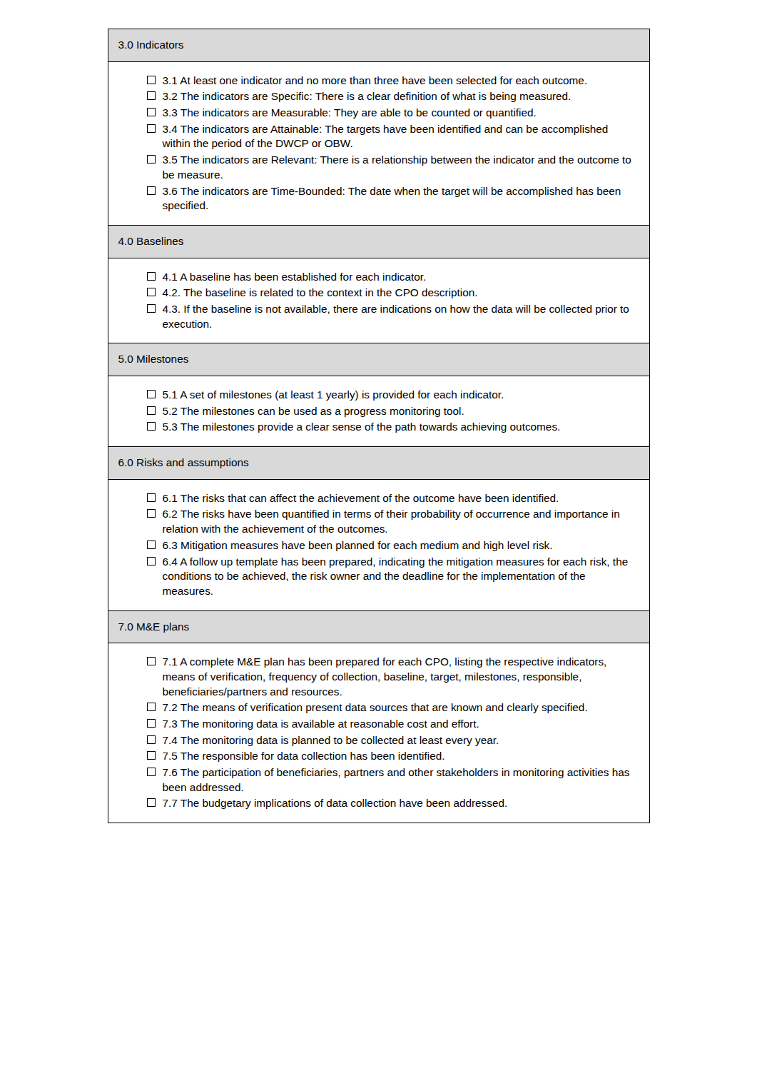| 3.0 Indicators |
| 3.1 At least one indicator and no more than three have been selected for each outcome. 3.2 The indicators are Specific: There is a clear definition of what is being measured. 3.3 The indicators are Measurable: They are able to be counted or quantified. 3.4 The indicators are Attainable: The targets have been identified and can be accomplished within the period of the DWCP or OBW. 3.5 The indicators are Relevant: There is a relationship between the indicator and the outcome to be measure. 3.6 The indicators are Time-Bounded: The date when the target will be accomplished has been specified. |
| 4.0 Baselines |
| 4.1 A baseline has been established for each indicator. 4.2. The baseline is related to the context in the CPO description. 4.3. If the baseline is not available, there are indications on how the data will be collected prior to execution. |
| 5.0 Milestones |
| 5.1 A set of milestones (at least 1 yearly) is provided for each indicator. 5.2 The milestones can be used as a progress monitoring tool. 5.3 The milestones provide a clear sense of the path towards achieving outcomes. |
| 6.0 Risks and assumptions |
| 6.1 The risks that can affect the achievement of the outcome have been identified. 6.2 The risks have been quantified in terms of their probability of occurrence and importance in relation with the achievement of the outcomes. 6.3 Mitigation measures have been planned for each medium and high level risk. 6.4 A follow up template has been prepared, indicating the mitigation measures for each risk, the conditions to be achieved, the risk owner and the deadline for the implementation of the measures. |
| 7.0 M&E plans |
| 7.1 A complete M&E plan has been prepared for each CPO, listing the respective indicators, means of verification, frequency of collection, baseline, target, milestones, responsible, beneficiaries/partners and resources. 7.2 The means of verification present data sources that are known and clearly specified. 7.3 The monitoring data is available at reasonable cost and effort. 7.4 The monitoring data is planned to be collected at least every year. 7.5 The responsible for data collection has been identified. 7.6 The participation of beneficiaries, partners and other stakeholders in monitoring activities has been addressed. 7.7 The budgetary implications of data collection have been addressed. |